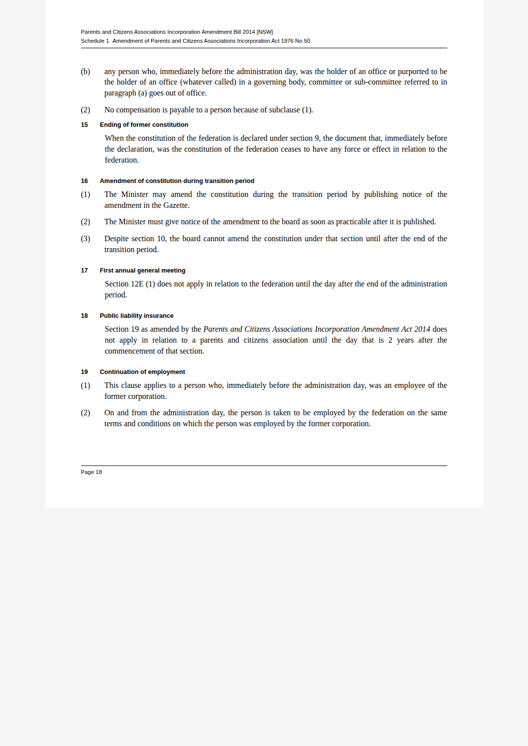Parents and Citizens Associations Incorporation Amendment Bill 2014 [NSW]
Schedule 1 Amendment of Parents and Citizens Associations Incorporation Act 1976 No 50
(b) any person who, immediately before the administration day, was the holder of an office or purported to be the holder of an office (whatever called) in a governing body, committee or sub-committee referred to in paragraph (a) goes out of office.
(2) No compensation is payable to a person because of subclause (1).
15 Ending of former constitution
When the constitution of the federation is declared under section 9, the document that, immediately before the declaration, was the constitution of the federation ceases to have any force or effect in relation to the federation.
16 Amendment of constitution during transition period
(1) The Minister may amend the constitution during the transition period by publishing notice of the amendment in the Gazette.
(2) The Minister must give notice of the amendment to the board as soon as practicable after it is published.
(3) Despite section 10, the board cannot amend the constitution under that section until after the end of the transition period.
17 First annual general meeting
Section 12E (1) does not apply in relation to the federation until the day after the end of the administration period.
18 Public liability insurance
Section 19 as amended by the Parents and Citizens Associations Incorporation Amendment Act 2014 does not apply in relation to a parents and citizens association until the day that is 2 years after the commencement of that section.
19 Continuation of employment
(1) This clause applies to a person who, immediately before the administration day, was an employee of the former corporation.
(2) On and from the administration day, the person is taken to be employed by the federation on the same terms and conditions on which the person was employed by the former corporation.
Page 18